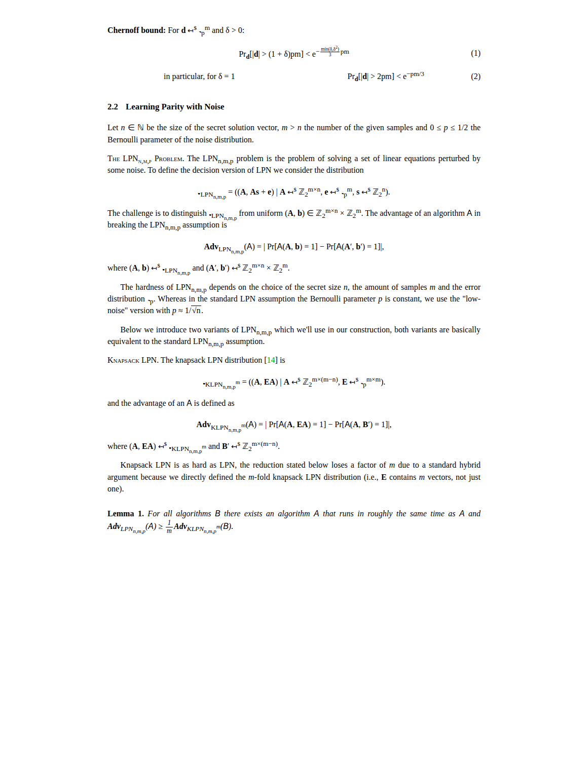Chernoff bound: For d ↤$ 𝅑pm and δ > 0:
Prd[|d| > (1 + δ)pm] < e−min(δ,δ2) 3pm (1)
in particular, for δ = 1 Prd[|d| > 2pm] < e−pm/3 (2)
2.2 Learning Parity with Noise
Let n ∈ ℕ be the size of the secret solution vector, m > n the number of the given samples and 0 ≤ p ≤ 1/2 the Bernoulli parameter of the noise distribution.
The LPNn,m,p Problem. The LPNn,m,p problem is the problem of solving a set of linear equations perturbed by some noise. To define the decision version of LPN we consider the distribution
𝅓LPNn,m,p = ((A, As + e) | A ↤$ ℤ2m×n, e ↤$ 𝅑pm, s ↤$ ℤ2n).
The challenge is to distinguish 𝅓LPNn,m,p from uniform (A, b) ∈ ℤ2m×n × ℤ2m. The advantage of an algorithm A in breaking the LPNn,m,p assumption is
AdvLPNn,m,p(A) = | Pr[A(A, b) = 1] − Pr[A(A′, b′) = 1]|,
where (A, b) ↤$ 𝅓LPNn,m,p and (A′, b′) ↤$ ℤ2m×n × ℤ2m.
The hardness of LPNn,m,p depends on the choice of the secret size n, the amount of samples m and the error distribution 𝅑p. Whereas in the standard LPN assumption the Bernoulli parameter p is constant, we use the "low-noise" version with p ≈ 1/√n.
Below we introduce two variants of LPNn,m,p which we'll use in our construction, both variants are basically equivalent to the standard LPNn,m,p assumption.
Knapsack LPN. The knapsack LPN distribution [14] is
𝅓KLPNn,m,pm = ((A, EA) | A ↤$ ℤ2m×(m−n), E ↤$ 𝅑pm×m).
and the advantage of an A is defined as
AdvKLPNn,m,pm(A) = | Pr[A(A, EA) = 1] − Pr[A(A, B′) = 1]|,
where (A, EA) ↤$ 𝅓KLPNn,m,pm and B′ ↤$ ℤ2m×(m−n).
Knapsack LPN is as hard as LPN, the reduction stated below loses a factor of m due to a standard hybrid argument because we directly defined the m-fold knapsack LPN distribution (i.e., E contains m vectors, not just one).
Lemma 1. For all algorithms B there exists an algorithm A that runs in roughly the same time as A and AdvLPNn,m,p(A) ≥ 1 m AdvKLPNn,m,pm(B).